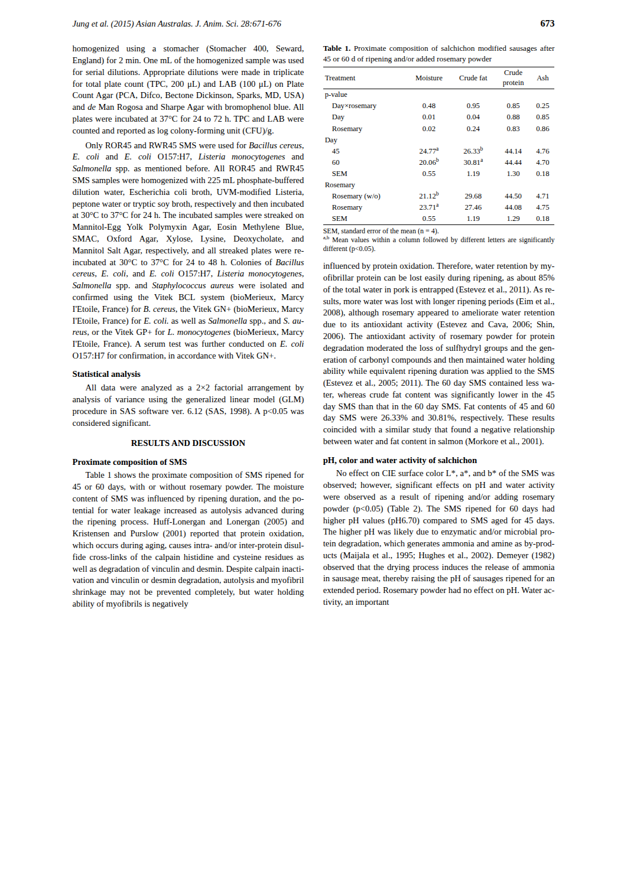Jung et al. (2015) Asian Australas. J. Anim. Sci. 28:671-676 673
homogenized using a stomacher (Stomacher 400, Seward, England) for 2 min. One mL of the homogenized sample was used for serial dilutions. Appropriate dilutions were made in triplicate for total plate count (TPC, 200 μL) and LAB (100 μL) on Plate Count Agar (PCA, Difco, Bectone Dickinson, Sparks, MD, USA) and de Man Rogosa and Sharpe Agar with bromophenol blue. All plates were incubated at 37°C for 24 to 72 h. TPC and LAB were counted and reported as log colony-forming unit (CFU)/g.
Only ROR45 and RWR45 SMS were used for Bacillus cereus, E. coli and E. coli O157:H7, Listeria monocytogenes and Salmonella spp. as mentioned before. All ROR45 and RWR45 SMS samples were homogenized with 225 mL phosphate-buffered dilution water, Escherichia coli broth, UVM-modified Listeria, peptone water or tryptic soy broth, respectively and then incubated at 30°C to 37°C for 24 h. The incubated samples were streaked on Mannitol-Egg Yolk Polymyxin Agar, Eosin Methylene Blue, SMAC, Oxford Agar, Xylose, Lysine, Deoxycholate, and Mannitol Salt Agar, respectively, and all streaked plates were re-incubated at 30°C to 37°C for 24 to 48 h. Colonies of Bacillus cereus, E. coli, and E. coli O157:H7, Listeria monocytogenes, Salmonella spp. and Staphylococcus aureus were isolated and confirmed using the Vitek BCL system (bioMerieux, Marcy I'Etoile, France) for B. cereus, the Vitek GN+ (bioMerieux, Marcy I'Etoile, France) for E. coli. as well as Salmonella spp., and S. aureus, or the Vitek GP+ for L. monocytogenes (bioMerieux, Marcy I'Etoile, France). A serum test was further conducted on E. coli O157:H7 for confirmation, in accordance with Vitek GN+.
Statistical analysis
All data were analyzed as a 2×2 factorial arrangement by analysis of variance using the generalized linear model (GLM) procedure in SAS software ver. 6.12 (SAS, 1998). A p<0.05 was considered significant.
RESULTS AND DISCUSSION
Proximate composition of SMS
Table 1 shows the proximate composition of SMS ripened for 45 or 60 days, with or without rosemary powder. The moisture content of SMS was influenced by ripening duration, and the potential for water leakage increased as autolysis advanced during the ripening process. Huff-Lonergan and Lonergan (2005) and Kristensen and Purslow (2001) reported that protein oxidation, which occurs during aging, causes intra- and/or inter-protein disulfide cross-links of the calpain histidine and cysteine residues as well as degradation of vinculin and desmin. Despite calpain inactivation and vinculin or desmin degradation, autolysis and myofibril shrinkage may not be prevented completely, but water holding ability of myofibrils is negatively
Table 1. Proximate composition of salchichon modified sausages after 45 or 60 d of ripening and/or added rosemary powder
| Treatment | Moisture | Crude fat | Crude protein | Ash |
| --- | --- | --- | --- | --- |
| p-value | | | | |
| Day×rosemary | 0.48 | 0.95 | 0.85 | 0.25 |
| Day | 0.01 | 0.04 | 0.88 | 0.85 |
| Rosemary | 0.02 | 0.24 | 0.83 | 0.86 |
| Day | | | | |
| 45 | 24.77 a | 26.33 b | 44.14 | 4.76 |
| 60 | 20.06 b | 30.81 a | 44.44 | 4.70 |
| SEM | 0.55 | 1.19 | 1.30 | 0.18 |
| Rosemary | | | | |
| Rosemary (w/o) | 21.12 b | 29.68 | 44.50 | 4.71 |
| Rosemary | 23.71 a | 27.46 | 44.08 | 4.75 |
| SEM | 0.55 | 1.19 | 1.29 | 0.18 |
SEM, standard error of the mean (n = 4).
a,b Mean values within a column followed by different letters are significantly different (p<0.05).
influenced by protein oxidation. Therefore, water retention by myofibrillar protein can be lost easily during ripening, as about 85% of the total water in pork is entrapped (Estevez et al., 2011). As results, more water was lost with longer ripening periods (Eim et al., 2008), although rosemary appeared to ameliorate water retention due to its antioxidant activity (Estevez and Cava, 2006; Shin, 2006). The antioxidant activity of rosemary powder for protein degradation moderated the loss of sulfhydryl groups and the generation of carbonyl compounds and then maintained water holding ability while equivalent ripening duration was applied to the SMS (Estevez et al., 2005; 2011). The 60 day SMS contained less water, whereas crude fat content was significantly lower in the 45 day SMS than that in the 60 day SMS. Fat contents of 45 and 60 day SMS were 26.33% and 30.81%, respectively. These results coincided with a similar study that found a negative relationship between water and fat content in salmon (Morkore et al., 2001).
pH, color and water activity of salchichon
No effect on CIE surface color L*, a*, and b* of the SMS was observed; however, significant effects on pH and water activity were observed as a result of ripening and/or adding rosemary powder (p<0.05) (Table 2). The SMS ripened for 60 days had higher pH values (pH6.70) compared to SMS aged for 45 days. The higher pH was likely due to enzymatic and/or microbial protein degradation, which generates ammonia and amine as by-products (Maijala et al., 1995; Hughes et al., 2002). Demeyer (1982) observed that the drying process induces the release of ammonia in sausage meat, thereby raising the pH of sausages ripened for an extended period. Rosemary powder had no effect on pH. Water activity, an important